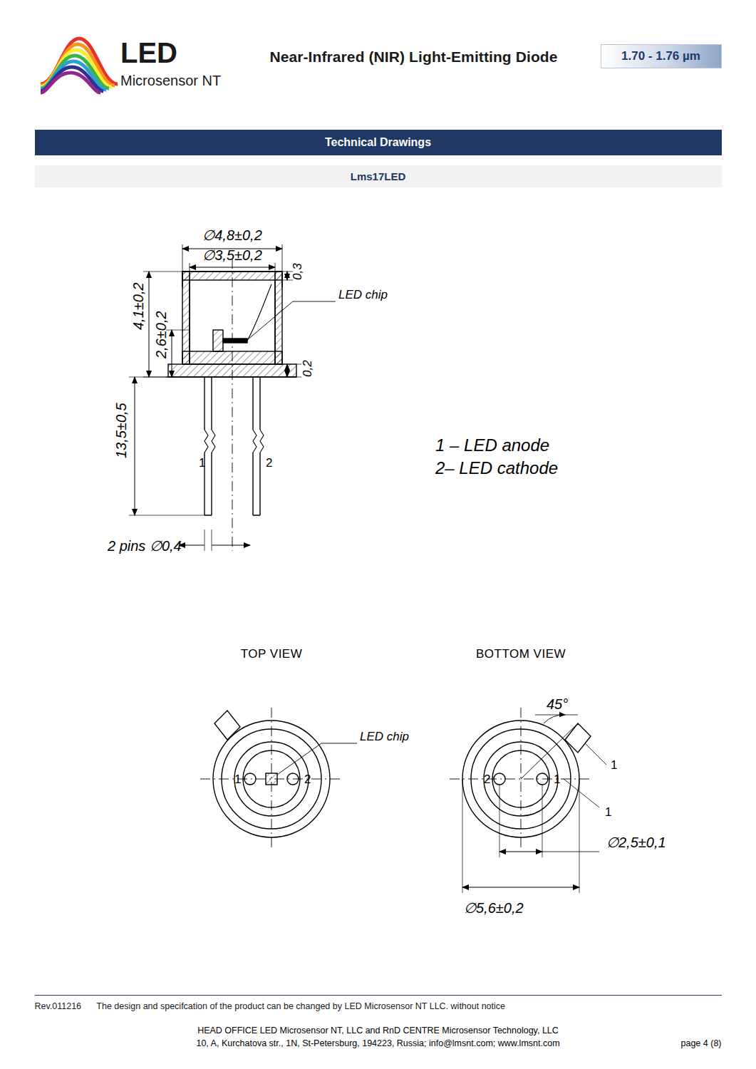LED Microsensor NT
Near-Infrared (NIR) Light-Emitting Diode
1.70 - 1.76 µm
Technical Drawings
Lms17LED
∅4,8±0,2 ∅3,5±0,2 LED chip 0,3 0,2 4,1±0,2 2,6±0,2 13,5±0,5 2 pins ∅0,4 1 2 1 – LED anode 2– LED cathode TOP VIEW BOTTOM VIEW LED chip 1 2 2 1 1 1 45° ∅2,5±0,1 ∅5,6±0,2
Rev.011216 The design and specifcation of the product can be changed by LED Microsensor NT LLC. without notice
HEAD OFFICE LED Microsensor NT, LLC and RnD CENTRE Microsensor Technology, LLC
10, A, Kurchatova str., 1N, St-Petersburg, 194223, Russia; info@lmsnt.com; www.lmsnt.com page 4 (8)